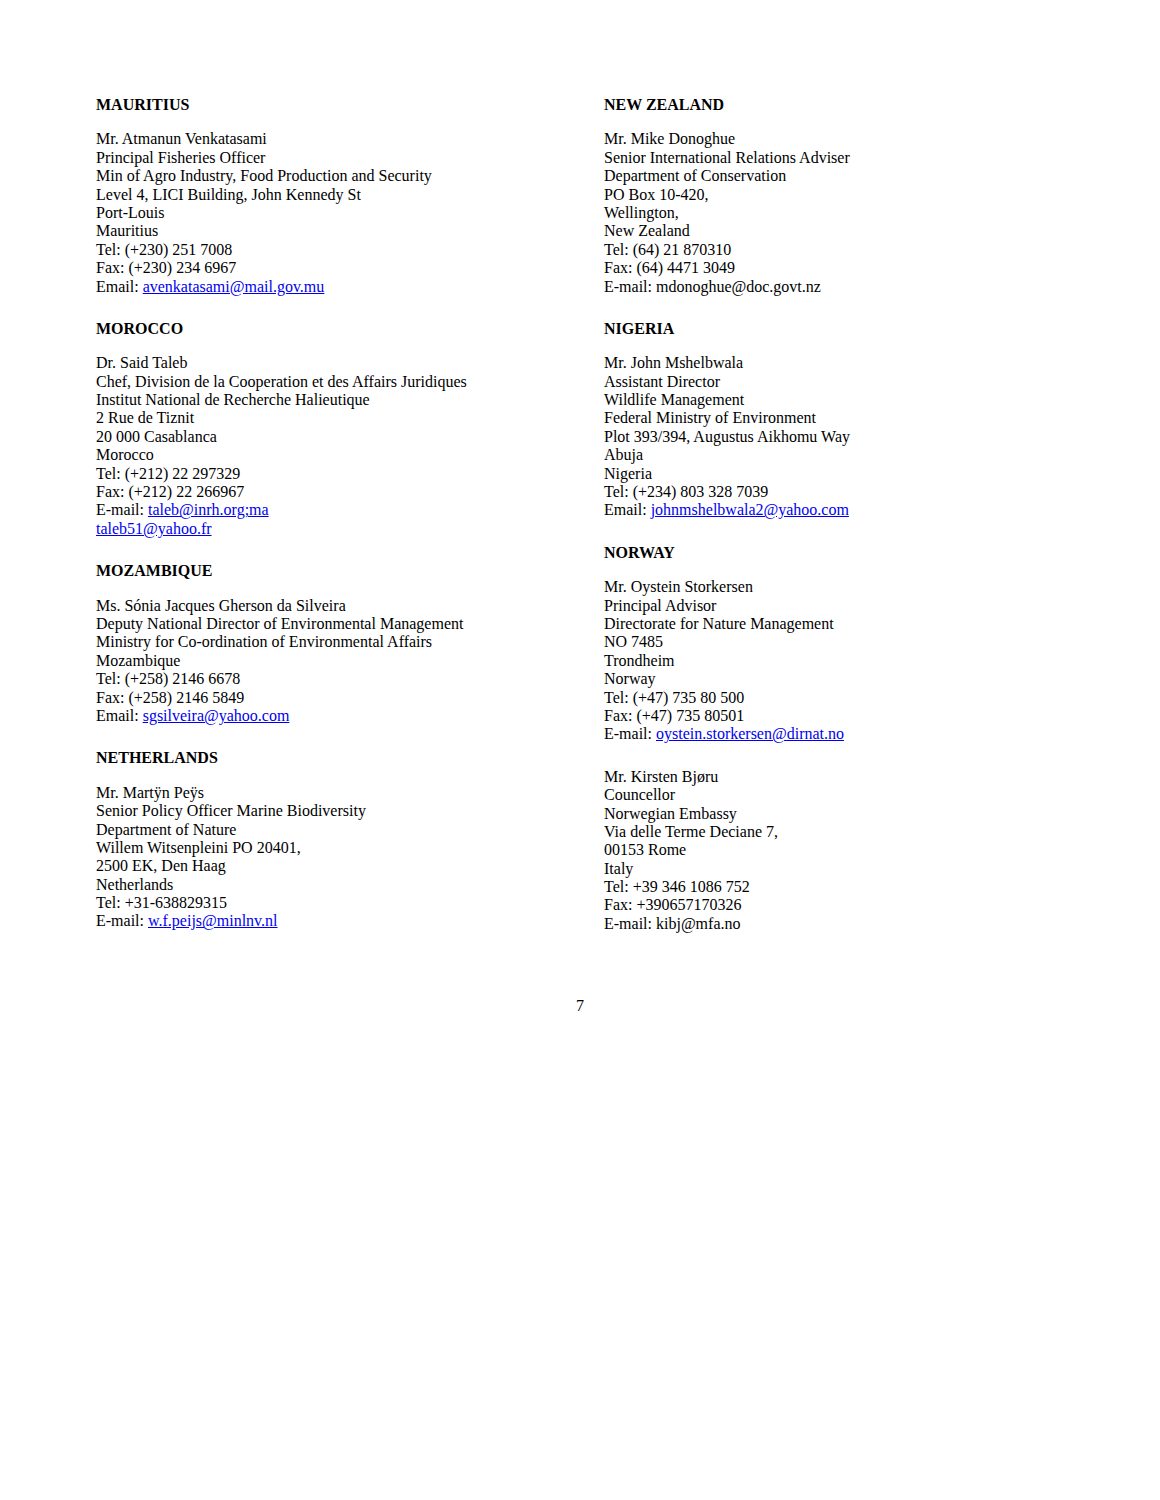MAURITIUS
Mr. Atmanun Venkatasami
Principal Fisheries Officer
Min of Agro Industry, Food Production and Security
Level 4, LICI Building, John Kennedy St
Port-Louis
Mauritius
Tel: (+230) 251 7008
Fax: (+230) 234 6967
Email: avenkatasami@mail.gov.mu
MOROCCO
Dr. Said Taleb
Chef, Division de la Cooperation et des Affairs Juridiques
Institut National de Recherche Halieutique
2 Rue de Tiznit
20 000 Casablanca
Morocco
Tel: (+212) 22 297329
Fax: (+212) 22 266967
E-mail: taleb@inrh.org;ma
taleb51@yahoo.fr
MOZAMBIQUE
Ms. Sónia Jacques Gherson da Silveira
Deputy National Director of Environmental Management
Ministry for Co-ordination of Environmental Affairs
Mozambique
Tel: (+258) 2146 6678
Fax: (+258) 2146 5849
Email: sgsilveira@yahoo.com
NETHERLANDS
Mr. Martÿn Peÿs
Senior Policy Officer Marine Biodiversity
Department of Nature
Willem Witsenpleini PO 20401,
2500 EK, Den Haag
Netherlands
Tel: +31-638829315
E-mail: w.f.peijs@minlnv.nl
NEW ZEALAND
Mr. Mike Donoghue
Senior International Relations Adviser
Department of Conservation
PO Box 10-420,
Wellington,
New Zealand
Tel: (64) 21 870310
Fax: (64) 4471 3049
E-mail: mdonoghue@doc.govt.nz
NIGERIA
Mr. John Mshelbwala
Assistant Director
Wildlife Management
Federal Ministry of Environment
Plot 393/394, Augustus Aikhomu Way
Abuja
Nigeria
Tel: (+234) 803 328 7039
Email: johnmshelbwala2@yahoo.com
NORWAY
Mr. Oystein Storkersen
Principal Advisor
Directorate for Nature Management
NO 7485
Trondheim
Norway
Tel: (+47) 735 80 500
Fax: (+47) 735 80501
E-mail: oystein.storkersen@dirnat.no
Mr. Kirsten Bjøru
Councellor
Norwegian Embassy
Via delle Terme Deciane 7,
00153 Rome
Italy
Tel: +39 346 1086 752
Fax: +390657170326
E-mail: kibj@mfa.no
7